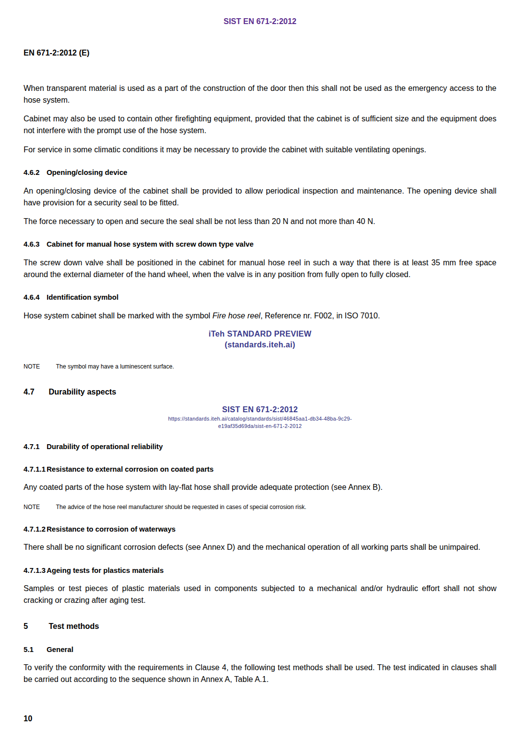SIST EN 671-2:2012
EN 671-2:2012 (E)
When transparent material is used as a part of the construction of the door then this shall not be used as the emergency access to the hose system.
Cabinet may also be used to contain other firefighting equipment, provided that the cabinet is of sufficient size and the equipment does not interfere with the prompt use of the hose system.
For service in some climatic conditions it may be necessary to provide the cabinet with suitable ventilating openings.
4.6.2 Opening/closing device
An opening/closing device of the cabinet shall be provided to allow periodical inspection and maintenance. The opening device shall have provision for a security seal to be fitted.
The force necessary to open and secure the seal shall be not less than 20 N and not more than 40 N.
4.6.3 Cabinet for manual hose system with screw down type valve
The screw down valve shall be positioned in the cabinet for manual hose reel in such a way that there is at least 35 mm free space around the external diameter of the hand wheel, when the valve is in any position from fully open to fully closed.
4.6.4 Identification symbol
Hose system cabinet shall be marked with the symbol Fire hose reel, Reference nr. F002, in ISO 7010.
iTeh STANDARD PREVIEW (standards.iteh.ai)
NOTE The symbol may have a luminescent surface.
4.7 Durability aspects
SIST EN 671-2:2012 https://standards.iteh.ai/catalog/standards/sist/46845aa1-db34-48ba-9c29- e19af35d69da/sist-en-671-2-2012
4.7.1 Durability of operational reliability
4.7.1.1 Resistance to external corrosion on coated parts
Any coated parts of the hose system with lay-flat hose shall provide adequate protection (see Annex B).
NOTE The advice of the hose reel manufacturer should be requested in cases of special corrosion risk.
4.7.1.2 Resistance to corrosion of waterways
There shall be no significant corrosion defects (see Annex D) and the mechanical operation of all working parts shall be unimpaired.
4.7.1.3 Ageing tests for plastics materials
Samples or test pieces of plastic materials used in components subjected to a mechanical and/or hydraulic effort shall not show cracking or crazing after aging test.
5 Test methods
5.1 General
To verify the conformity with the requirements in Clause 4, the following test methods shall be used. The test indicated in clauses shall be carried out according to the sequence shown in Annex A, Table A.1.
10